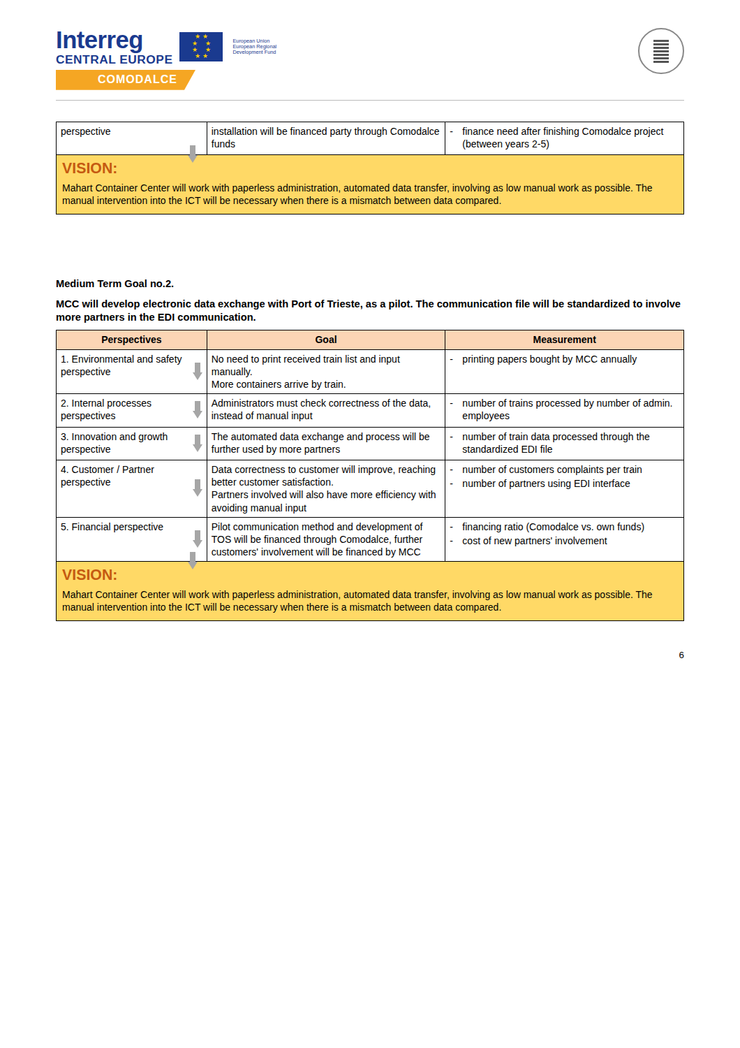Interreg
CENTRAL EUROPE
★ ★
★ ★
★ ★
★ ★
European Union
European Regional
Development Fund
COMODALCE
| perspective | installation will be financed party through Comodalce funds | finance need after finishing Comodalce project (between years 2-5) |
VISION:
Mahart Container Center will work with paperless administration, automated data transfer, involving as low manual work as possible. The manual intervention into the ICT will be necessary when there is a mismatch between data compared.
Medium Term Goal no.2.
MCC will develop electronic data exchange with Port of Trieste, as a pilot. The communication file will be standardized to involve more partners in the EDI communication.
| Perspectives | Goal | Measurement |
| --- | --- | --- |
| 1. Environmental and safety perspective | No need to print received train list and input manually. More containers arrive by train. | printing papers bought by MCC annually |
| 2. Internal processes perspectives | Administrators must check correctness of the data, instead of manual input | number of trains processed by number of admin. employees |
| 3. Innovation and growth perspective | The automated data exchange and process will be further used by more partners | number of train data processed through the standardized EDI file |
| 4. Customer / Partner perspective | Data correctness to customer will improve, reaching better customer satisfaction. Partners involved will also have more efficiency with avoiding manual input | number of customers complaints per train number of partners using EDI interface |
| 5. Financial perspective | Pilot communication method and development of TOS will be financed through Comodalce, further customers' involvement will be financed by MCC | financing ratio (Comodalce vs. own funds) cost of new partners' involvement |
VISION:
Mahart Container Center will work with paperless administration, automated data transfer, involving as low manual work as possible. The manual intervention into the ICT will be necessary when there is a mismatch between data compared.
6